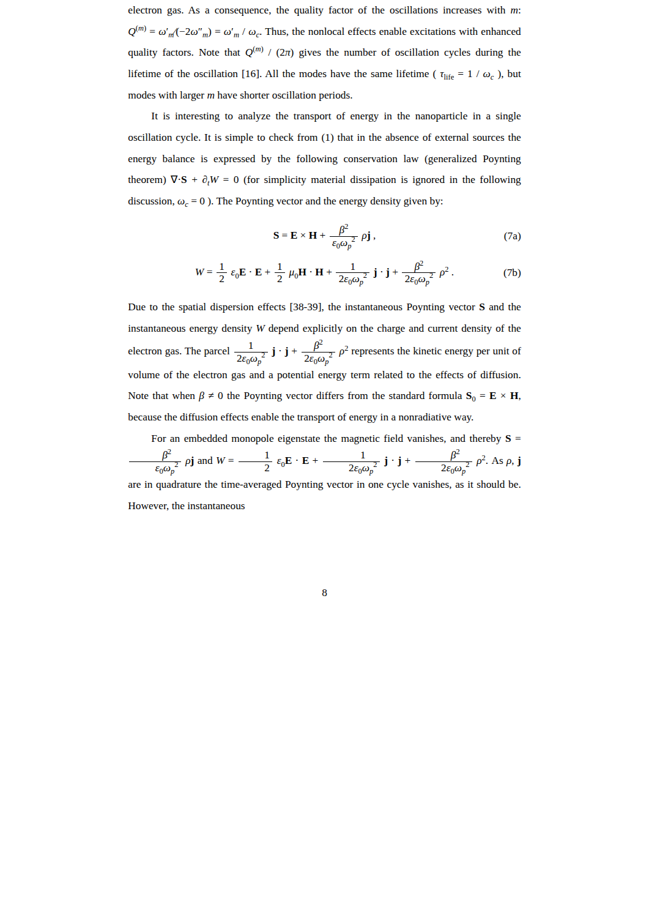electron gas. As a consequence, the quality factor of the oscillations increases with m: Q(m) = ω′m∕(−2ω″m) = ω′m / ωc. Thus, the nonlocal effects enable excitations with enhanced quality factors. Note that Q(m) / (2π) gives the number of oscillation cycles during the lifetime of the oscillation [16]. All the modes have the same lifetime ( τlife = 1 / ωc ), but modes with larger m have shorter oscillation periods.
It is interesting to analyze the transport of energy in the nanoparticle in a single oscillation cycle. It is simple to check from (1) that in the absence of external sources the energy balance is expressed by the following conservation law (generalized Poynting theorem) ∇·S + ∂tW = 0 (for simplicity material dissipation is ignored in the following discussion, ωc = 0 ). The Poynting vector and the energy density given by:
S = E × H + β2 ε0ωp2 ρj , (7a)
W = 12 ε0E · E + 12 μ0H · H + 12ε0ωp2 j · j + β22ε0ωp2 ρ2 . (7b)
Due to the spatial dispersion effects [38-39], the instantaneous Poynting vector S and the instantaneous energy density W depend explicitly on the charge and current density of the electron gas. The parcel 12ε0ωp2 j · j + β22ε0ωp2 ρ2 represents the kinetic energy per unit of volume of the electron gas and a potential energy term related to the effects of diffusion. Note that when β ≠ 0 the Poynting vector differs from the standard formula S0 = E × H, because the diffusion effects enable the transport of energy in a nonradiative way.
For an embedded monopole eigenstate the magnetic field vanishes, and thereby S = β2 ε0ωp2 ρj and W = 12 ε0E · E + 12ε0ωp2 j · j + β22ε0ωp2 ρ2. As ρ, j are in quadrature the time-averaged Poynting vector in one cycle vanishes, as it should be. However, the instantaneous
8